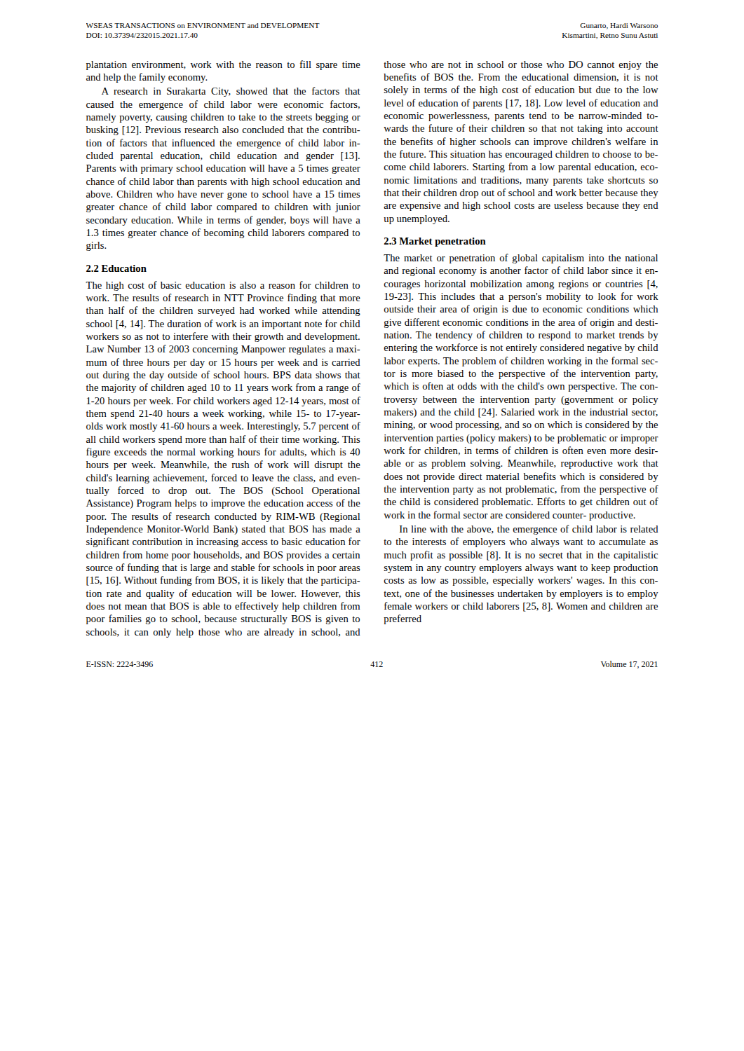WSEAS TRANSACTIONS on ENVIRONMENT and DEVELOPMENT
DOI: 10.37394/232015.2021.17.40
Gunarto, Hardi Warsono
Kismartini, Retno Sunu Astuti
plantation environment, work with the reason to fill spare time and help the family economy.
A research in Surakarta City, showed that the factors that caused the emergence of child labor were economic factors, namely poverty, causing children to take to the streets begging or busking [12]. Previous research also concluded that the contribution of factors that influenced the emergence of child labor included parental education, child education and gender [13]. Parents with primary school education will have a 5 times greater chance of child labor than parents with high school education and above. Children who have never gone to school have a 15 times greater chance of child labor compared to children with junior secondary education. While in terms of gender, boys will have a 1.3 times greater chance of becoming child laborers compared to girls.
2.2 Education
The high cost of basic education is also a reason for children to work. The results of research in NTT Province finding that more than half of the children surveyed had worked while attending school [4, 14]. The duration of work is an important note for child workers so as not to interfere with their growth and development. Law Number 13 of 2003 concerning Manpower regulates a maximum of three hours per day or 15 hours per week and is carried out during the day outside of school hours. BPS data shows that the majority of children aged 10 to 11 years work from a range of 1-20 hours per week. For child workers aged 12-14 years, most of them spend 21-40 hours a week working, while 15- to 17-year-olds work mostly 41-60 hours a week. Interestingly, 5.7 percent of all child workers spend more than half of their time working. This figure exceeds the normal working hours for adults, which is 40 hours per week. Meanwhile, the rush of work will disrupt the child's learning achievement, forced to leave the class, and eventually forced to drop out. The BOS (School Operational Assistance) Program helps to improve the education access of the poor. The results of research conducted by RIM-WB (Regional Independence Monitor-World Bank) stated that BOS has made a significant contribution in increasing access to basic education for children from home poor households, and BOS provides a certain source of funding that is large and stable for schools in poor areas [15, 16]. Without funding from BOS, it is likely that the participation rate and quality of education will be lower. However, this does not mean that BOS is able to effectively help children from poor families go to school, because structurally BOS is given to schools, it can only help those who are already in school, and those who are not in school or those who DO cannot enjoy the benefits of BOS the. From the educational dimension, it is not solely in terms of the high cost of education but due to the low level of education of parents [17, 18]. Low level of education and economic powerlessness, parents tend to be narrow-minded towards the future of their children so that not taking into account the benefits of higher schools can improve children's welfare in the future. This situation has encouraged children to choose to become child laborers. Starting from a low parental education, economic limitations and traditions, many parents take shortcuts so that their children drop out of school and work better because they are expensive and high school costs are useless because they end up unemployed.
2.3 Market penetration
The market or penetration of global capitalism into the national and regional economy is another factor of child labor since it encourages horizontal mobilization among regions or countries [4, 19-23]. This includes that a person's mobility to look for work outside their area of origin is due to economic conditions which give different economic conditions in the area of origin and destination. The tendency of children to respond to market trends by entering the workforce is not entirely considered negative by child labor experts. The problem of children working in the formal sector is more biased to the perspective of the intervention party, which is often at odds with the child's own perspective. The controversy between the intervention party (government or policy makers) and the child [24]. Salaried work in the industrial sector, mining, or wood processing, and so on which is considered by the intervention parties (policy makers) to be problematic or improper work for children, in terms of children is often even more desirable or as problem solving. Meanwhile, reproductive work that does not provide direct material benefits which is considered by the intervention party as not problematic, from the perspective of the child is considered problematic. Efforts to get children out of work in the formal sector are considered counter- productive.
In line with the above, the emergence of child labor is related to the interests of employers who always want to accumulate as much profit as possible [8]. It is no secret that in the capitalistic system in any country employers always want to keep production costs as low as possible, especially workers' wages. In this context, one of the businesses undertaken by employers is to employ female workers or child laborers [25, 8]. Women and children are preferred
E-ISSN: 2224-3496
Volume 17, 2021
412